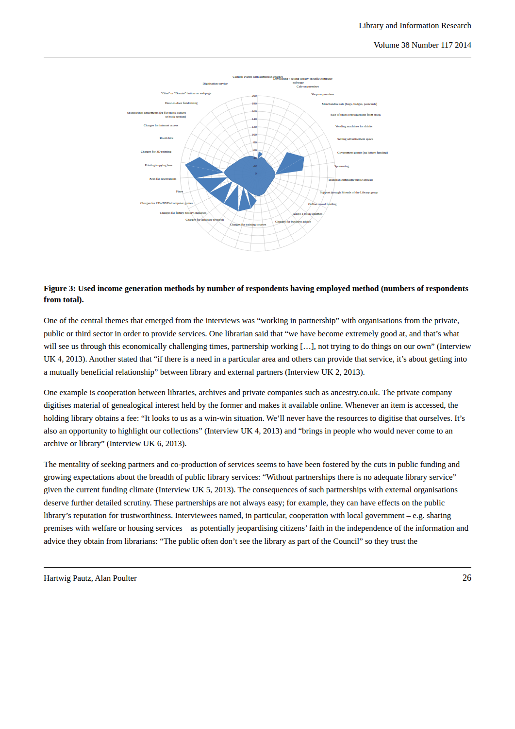Library and Information Research Volume 38 Number 117 2014
200 180 160 140 120 100 80 60 40 20 0 Cultural events with admission charges Developing / selling library-specific computer software Cafe on premises Shop on premises Merchandise sale (bags, badges, postcards) Sale of photo reproductions from stock Vending machines for drinks Selling advertisement space Government grants (eg lottery funding) Sponsoring Donation campaign/public appeals Support through Friends of the Library group Online crowd funding Adopt-a-book schemes Charges for business advice Charges for training courses Charges for database research Charges for family history enquiries Charges for CDs/DVDs/computer games Fines Fees for reservations Printing/copying fees Charges for 3D printing Room hire Charges for internet access Sponsorship agreements (eg for photo copiers or book section) Door-to-door fundraising "Give" or "Donate" button on webpage Digitisation service
Figure 3: Used income generation methods by number of respondents having employed method (numbers of respondents from total).
One of the central themes that emerged from the interviews was “working in partnership” with organisations from the private, public or third sector in order to provide services. One librarian said that “we have become extremely good at, and that’s what will see us through this economically challenging times, partnership working […], not trying to do things on our own” (Interview UK 4, 2013). Another stated that “if there is a need in a particular area and others can provide that service, it’s about getting into a mutually beneficial relationship” between library and external partners (Interview UK 2, 2013).
One example is cooperation between libraries, archives and private companies such as ancestry.co.uk. The private company digitises material of genealogical interest held by the former and makes it available online. Whenever an item is accessed, the holding library obtains a fee: “It looks to us as a win-win situation. We’ll never have the resources to digitise that ourselves. It’s also an opportunity to highlight our collections” (Interview UK 4, 2013) and “brings in people who would never come to an archive or library” (Interview UK 6, 2013).
The mentality of seeking partners and co-production of services seems to have been fostered by the cuts in public funding and growing expectations about the breadth of public library services: “Without partnerships there is no adequate library service” given the current funding climate (Interview UK 5, 2013). The consequences of such partnerships with external organisations deserve further detailed scrutiny. These partnerships are not always easy; for example, they can have effects on the public library’s reputation for trustworthiness. Interviewees named, in particular, cooperation with local government – e.g. sharing premises with welfare or housing services – as potentially jeopardising citizens’ faith in the independence of the information and advice they obtain from librarians: “The public often don’t see the library as part of the Council” so they trust the
Hartwig Pautz, Alan Poulter 26